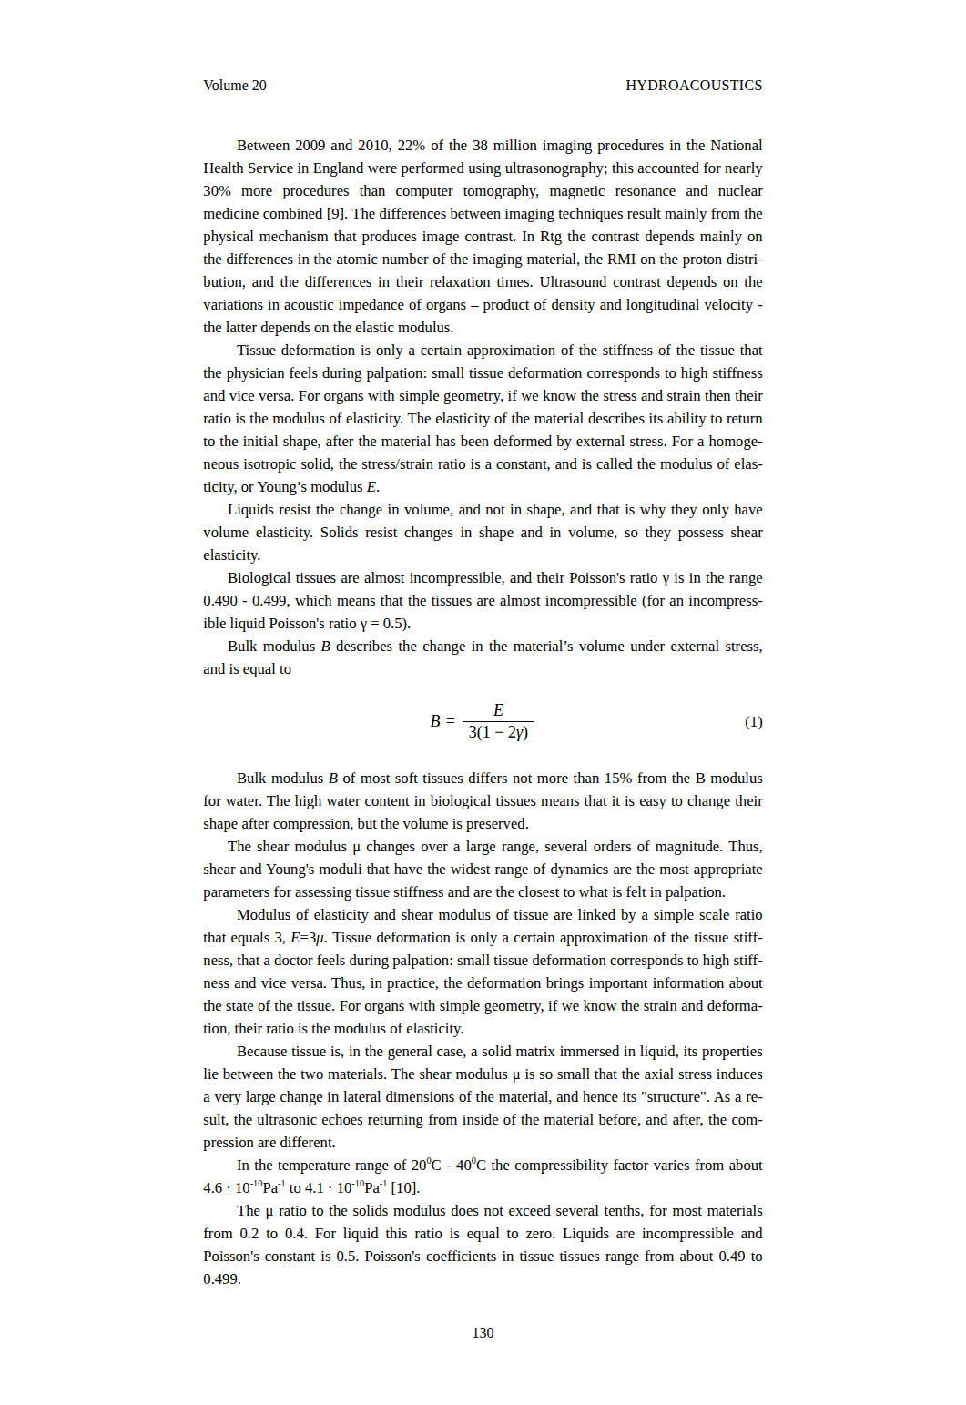Volume 20 HYDROACOUSTICS
Between 2009 and 2010, 22% of the 38 million imaging procedures in the National Health Service in England were performed using ultrasonography; this accounted for nearly 30% more procedures than computer tomography, magnetic resonance and nuclear medicine combined [9]. The differences between imaging techniques result mainly from the physical mechanism that produces image contrast. In Rtg the contrast depends mainly on the differences in the atomic number of the imaging material, the RMI on the proton distribution, and the differences in their relaxation times. Ultrasound contrast depends on the variations in acoustic impedance of organs – product of density and longitudinal velocity - the latter depends on the elastic modulus.
Tissue deformation is only a certain approximation of the stiffness of the tissue that the physician feels during palpation: small tissue deformation corresponds to high stiffness and vice versa. For organs with simple geometry, if we know the stress and strain then their ratio is the modulus of elasticity. The elasticity of the material describes its ability to return to the initial shape, after the material has been deformed by external stress. For a homogeneous isotropic solid, the stress/strain ratio is a constant, and is called the modulus of elasticity, or Young’s modulus E.
Liquids resist the change in volume, and not in shape, and that is why they only have volume elasticity. Solids resist changes in shape and in volume, so they possess shear elasticity.
Biological tissues are almost incompressible, and their Poisson's ratio γ is in the range 0.490 - 0.499, which means that the tissues are almost incompressible (for an incompressible liquid Poisson's ratio γ = 0.5).
Bulk modulus B describes the change in the material’s volume under external stress, and is equal to
B = E 3(1 − 2γ) (1)
Bulk modulus B of most soft tissues differs not more than 15% from the B modulus for water. The high water content in biological tissues means that it is easy to change their shape after compression, but the volume is preserved.
The shear modulus μ changes over a large range, several orders of magnitude. Thus, shear and Young's moduli that have the widest range of dynamics are the most appropriate parameters for assessing tissue stiffness and are the closest to what is felt in palpation.
Modulus of elasticity and shear modulus of tissue are linked by a simple scale ratio that equals 3, E=3μ. Tissue deformation is only a certain approximation of the tissue stiffness, that a doctor feels during palpation: small tissue deformation corresponds to high stiffness and vice versa. Thus, in practice, the deformation brings important information about the state of the tissue. For organs with simple geometry, if we know the strain and deformation, their ratio is the modulus of elasticity.
Because tissue is, in the general case, a solid matrix immersed in liquid, its properties lie between the two materials. The shear modulus μ is so small that the axial stress induces a very large change in lateral dimensions of the material, and hence its "structure". As a result, the ultrasonic echoes returning from inside of the material before, and after, the compression are different.
In the temperature range of 200 C - 400 C the compressibility factor varies from about 4.6 · 10-10 Pa-1 to 4.1 · 10-10 Pa-1 [10].
The μ ratio to the solids modulus does not exceed several tenths, for most materials from 0.2 to 0.4. For liquid this ratio is equal to zero. Liquids are incompressible and Poisson's constant is 0.5. Poisson's coefficients in tissue tissues range from about 0.49 to 0.499.
130